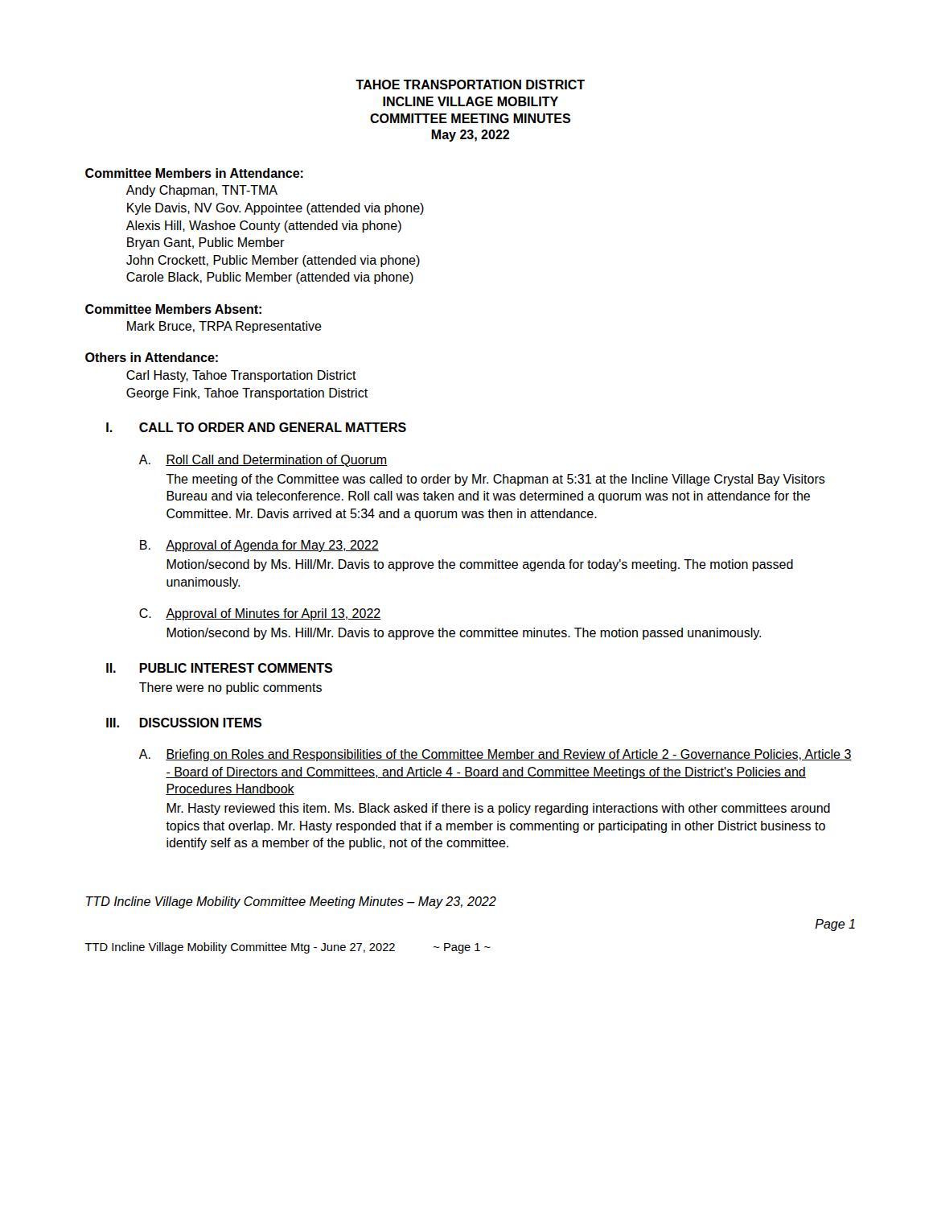TAHOE TRANSPORTATION DISTRICT
INCLINE VILLAGE MOBILITY
COMMITTEE MEETING MINUTES
May 23, 2022
Committee Members in Attendance:
Andy Chapman, TNT-TMA
Kyle Davis, NV Gov. Appointee (attended via phone)
Alexis Hill, Washoe County (attended via phone)
Bryan Gant, Public Member
John Crockett, Public Member (attended via phone)
Carole Black, Public Member (attended via phone)
Committee Members Absent:
Mark Bruce, TRPA Representative
Others in Attendance:
Carl Hasty, Tahoe Transportation District
George Fink, Tahoe Transportation District
I.
CALL TO ORDER AND GENERAL MATTERS
A.
Roll Call and Determination of Quorum
The meeting of the Committee was called to order by Mr. Chapman at 5:31 at the Incline Village Crystal Bay Visitors Bureau and via teleconference. Roll call was taken and it was determined a quorum was not in attendance for the Committee. Mr. Davis arrived at 5:34 and a quorum was then in attendance.
B.
Approval of Agenda for May 23, 2022
Motion/second by Ms. Hill/Mr. Davis to approve the committee agenda for today's meeting. The motion passed unanimously.
C.
Approval of Minutes for April 13, 2022
Motion/second by Ms. Hill/Mr. Davis to approve the committee minutes. The motion passed unanimously.
II.
PUBLIC INTEREST COMMENTS
There were no public comments
III.
DISCUSSION ITEMS
A.
Briefing on Roles and Responsibilities of the Committee Member and Review of Article 2 - Governance Policies, Article 3 - Board of Directors and Committees, and Article 4 - Board and Committee Meetings of the District's Policies and Procedures Handbook
Mr. Hasty reviewed this item. Ms. Black asked if there is a policy regarding interactions with other committees around topics that overlap. Mr. Hasty responded that if a member is commenting or participating in other District business to identify self as a member of the public, not of the committee.
TTD Incline Village Mobility Committee Meeting Minutes – May 23, 2022
Page 1
TTD Incline Village Mobility Committee Mtg - June 27, 2022 ~ Page 1 ~